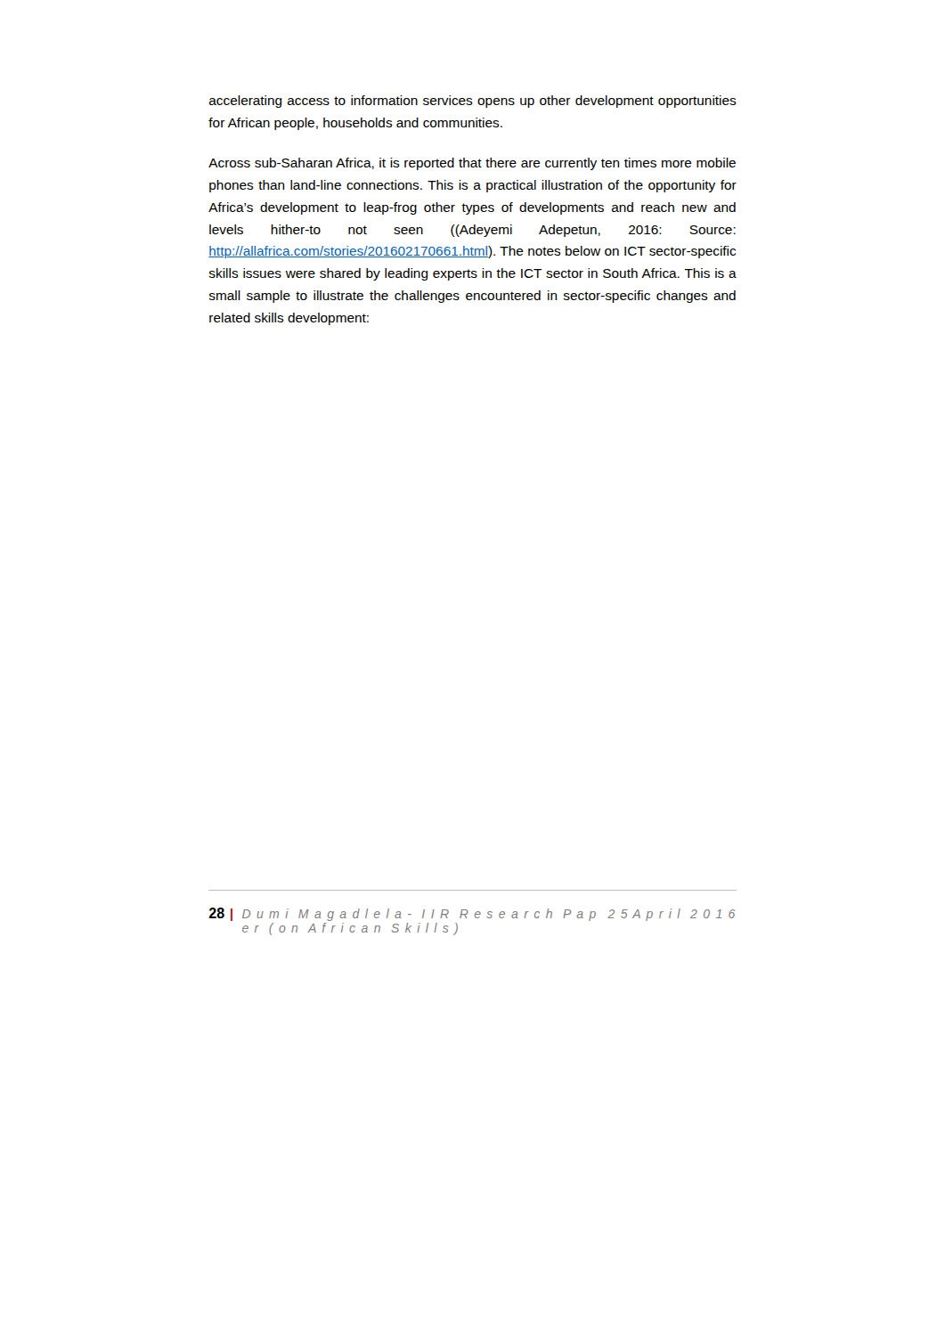accelerating access to information services opens up other development opportunities for African people, households and communities.
Across sub-Saharan Africa, it is reported that there are currently ten times more mobile phones than land-line connections. This is a practical illustration of the opportunity for Africa’s development to leap-frog other types of developments and reach new and levels hither-to not seen ((Adeyemi Adepetun, 2016: Source: http://allafrica.com/stories/201602170661.html). The notes below on ICT sector-specific skills issues were shared by leading experts in the ICT sector in South Africa. This is a small sample to illustrate the challenges encountered in sector-specific changes and related skills development:
28| D u m i M a g a d l e l a - I I R R e s e a r c h P a p e r ( o n A f r i c a n S k i l l s ) 2 5 A p r i l 2 0 1 6